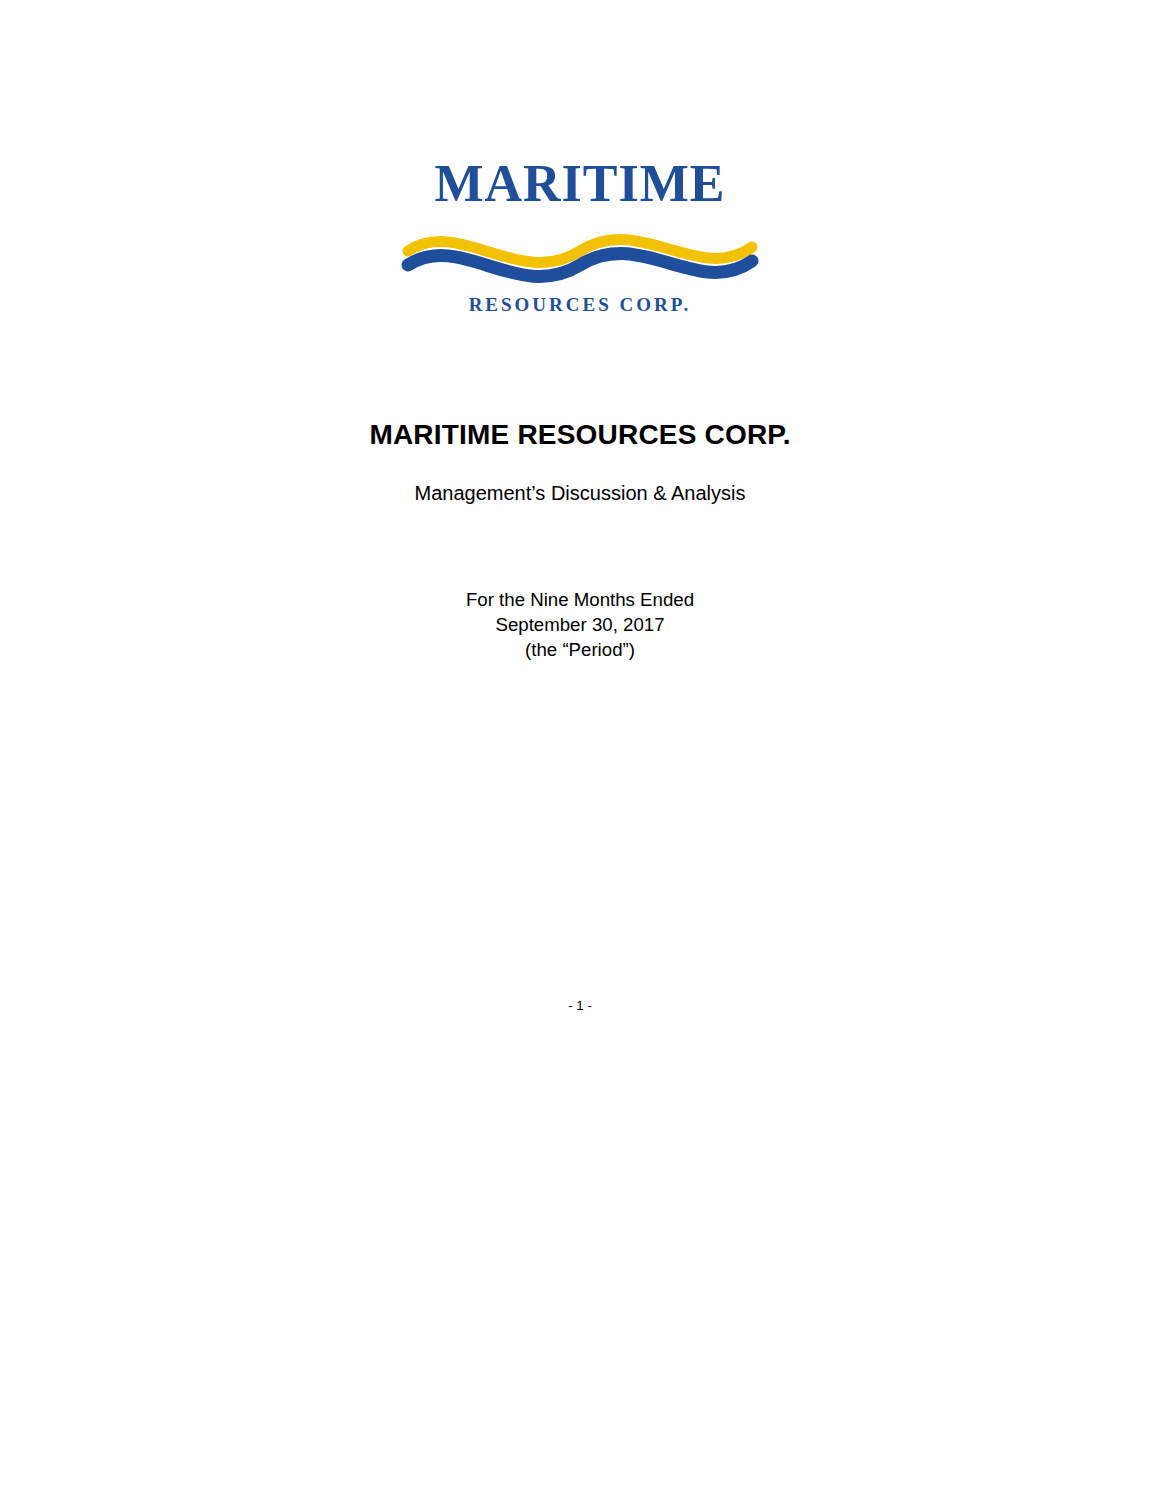Maritime Resources Corp. logo MARITIME RESOURCES CORP.
MARITIME RESOURCES CORP.
Management’s Discussion & Analysis
For the Nine Months Ended
September 30, 2017
(the “Period”)
- 1 -